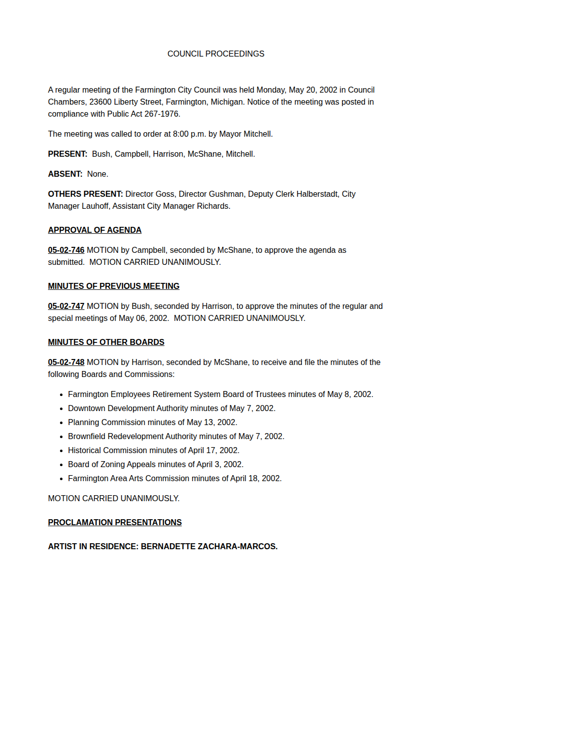COUNCIL PROCEEDINGS
A regular meeting of the Farmington City Council was held Monday, May 20, 2002 in Council Chambers, 23600 Liberty Street, Farmington, Michigan. Notice of the meeting was posted in compliance with Public Act 267-1976.
The meeting was called to order at 8:00 p.m. by Mayor Mitchell.
PRESENT: Bush, Campbell, Harrison, McShane, Mitchell.
ABSENT: None.
OTHERS PRESENT: Director Goss, Director Gushman, Deputy Clerk Halberstadt, City Manager Lauhoff, Assistant City Manager Richards.
APPROVAL OF AGENDA
05-02-746 MOTION by Campbell, seconded by McShane, to approve the agenda as submitted. MOTION CARRIED UNANIMOUSLY.
MINUTES OF PREVIOUS MEETING
05-02-747 MOTION by Bush, seconded by Harrison, to approve the minutes of the regular and special meetings of May 06, 2002. MOTION CARRIED UNANIMOUSLY.
MINUTES OF OTHER BOARDS
05-02-748 MOTION by Harrison, seconded by McShane, to receive and file the minutes of the following Boards and Commissions:
Farmington Employees Retirement System Board of Trustees minutes of May 8, 2002.
Downtown Development Authority minutes of May 7, 2002.
Planning Commission minutes of May 13, 2002.
Brownfield Redevelopment Authority minutes of May 7, 2002.
Historical Commission minutes of April 17, 2002.
Board of Zoning Appeals minutes of April 3, 2002.
Farmington Area Arts Commission minutes of April 18, 2002.
MOTION CARRIED UNANIMOUSLY.
PROCLAMATION PRESENTATIONS
ARTIST IN RESIDENCE: BERNADETTE ZACHARA-MARCOS.